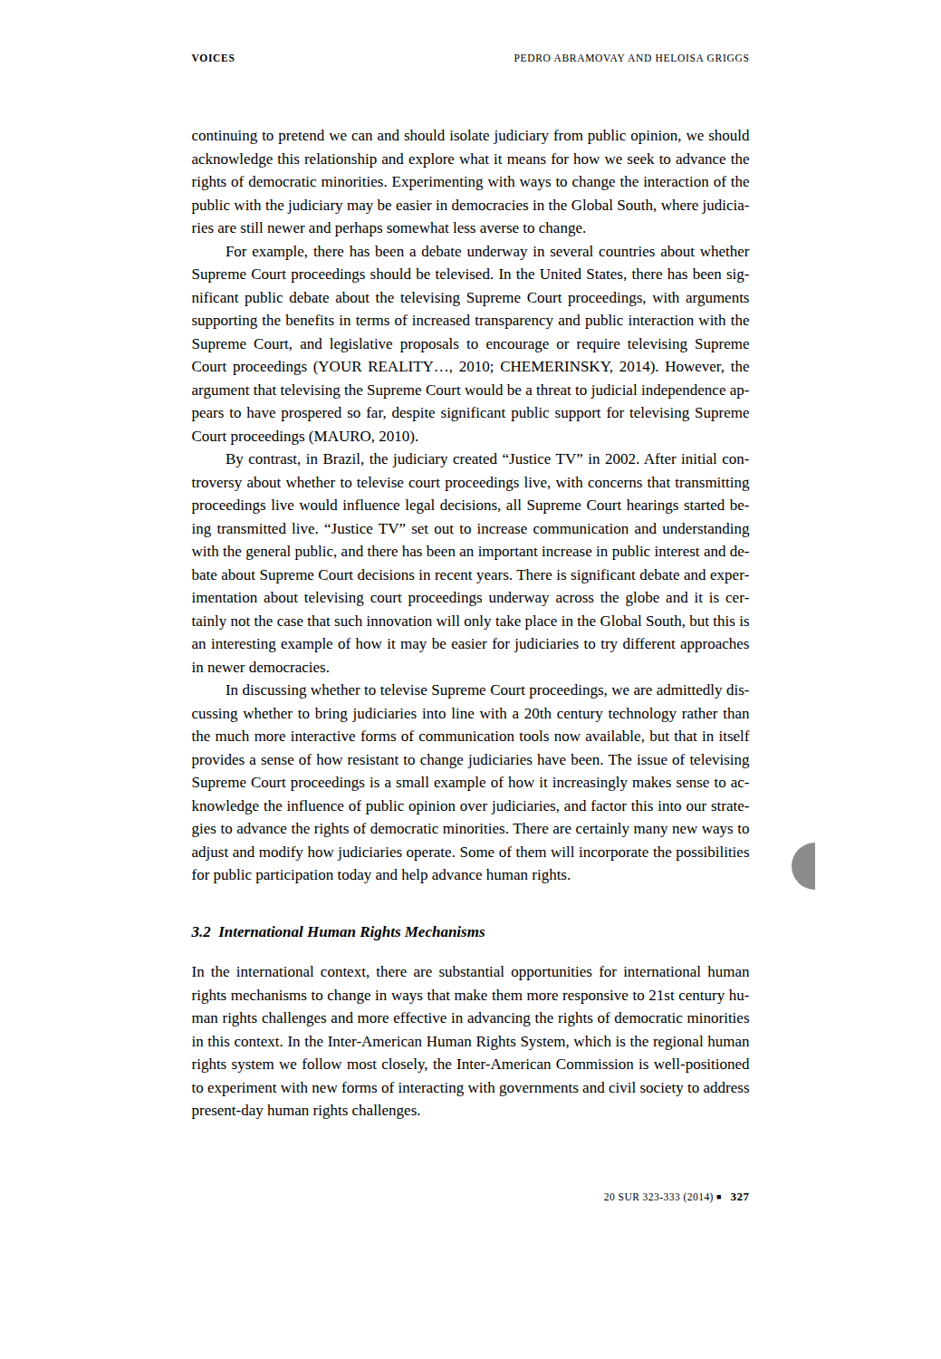Voices Pedro Abramovay and Heloisa Griggs
continuing to pretend we can and should isolate judiciary from public opinion, we should acknowledge this relationship and explore what it means for how we seek to advance the rights of democratic minorities. Experimenting with ways to change the interaction of the public with the judiciary may be easier in democracies in the Global South, where judiciaries are still newer and perhaps somewhat less averse to change.
For example, there has been a debate underway in several countries about whether Supreme Court proceedings should be televised. In the United States, there has been significant public debate about the televising Supreme Court proceedings, with arguments supporting the benefits in terms of increased transparency and public interaction with the Supreme Court, and legislative proposals to encourage or require televising Supreme Court proceedings (YOUR REALITY…, 2010; CHEMERINSKY, 2014). However, the argument that televising the Supreme Court would be a threat to judicial independence appears to have prospered so far, despite significant public support for televising Supreme Court proceedings (MAURO, 2010).
By contrast, in Brazil, the judiciary created “Justice TV” in 2002. After initial controversy about whether to televise court proceedings live, with concerns that transmitting proceedings live would influence legal decisions, all Supreme Court hearings started being transmitted live. “Justice TV” set out to increase communication and understanding with the general public, and there has been an important increase in public interest and debate about Supreme Court decisions in recent years. There is significant debate and experimentation about televising court proceedings underway across the globe and it is certainly not the case that such innovation will only take place in the Global South, but this is an interesting example of how it may be easier for judiciaries to try different approaches in newer democracies.
In discussing whether to televise Supreme Court proceedings, we are admittedly discussing whether to bring judiciaries into line with a 20th century technology rather than the much more interactive forms of communication tools now available, but that in itself provides a sense of how resistant to change judiciaries have been. The issue of televising Supreme Court proceedings is a small example of how it increasingly makes sense to acknowledge the influence of public opinion over judiciaries, and factor this into our strategies to advance the rights of democratic minorities. There are certainly many new ways to adjust and modify how judiciaries operate. Some of them will incorporate the possibilities for public participation today and help advance human rights.
3.2 International Human Rights Mechanisms
In the international context, there are substantial opportunities for international human rights mechanisms to change in ways that make them more responsive to 21st century human rights challenges and more effective in advancing the rights of democratic minorities in this context. In the Inter-American Human Rights System, which is the regional human rights system we follow most closely, the Inter-American Commission is well-positioned to experiment with new forms of interacting with governments and civil society to address present-day human rights challenges.
20 SUR 323-333 (2014)■327